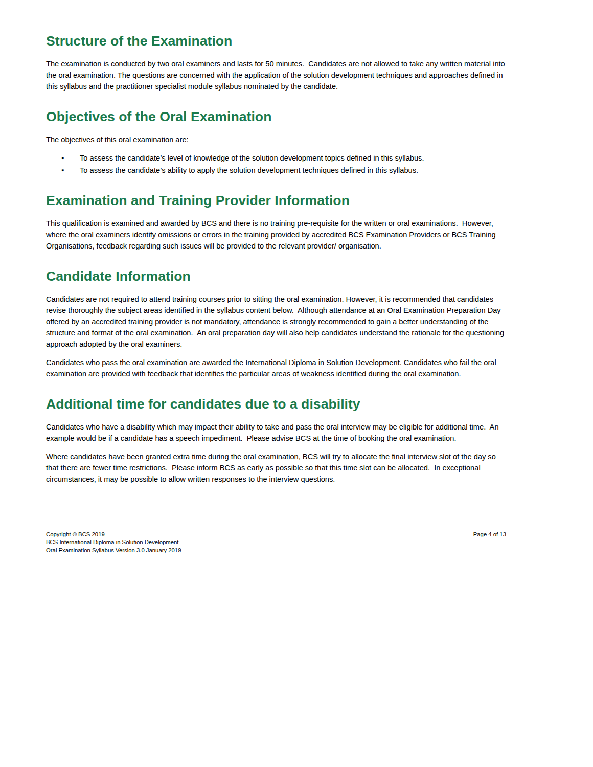Structure of the Examination
The examination is conducted by two oral examiners and lasts for 50 minutes. Candidates are not allowed to take any written material into the oral examination. The questions are concerned with the application of the solution development techniques and approaches defined in this syllabus and the practitioner specialist module syllabus nominated by the candidate.
Objectives of the Oral Examination
The objectives of this oral examination are:
To assess the candidate’s level of knowledge of the solution development topics defined in this syllabus.
To assess the candidate’s ability to apply the solution development techniques defined in this syllabus.
Examination and Training Provider Information
This qualification is examined and awarded by BCS and there is no training pre-requisite for the written or oral examinations. However, where the oral examiners identify omissions or errors in the training provided by accredited BCS Examination Providers or BCS Training Organisations, feedback regarding such issues will be provided to the relevant provider/ organisation.
Candidate Information
Candidates are not required to attend training courses prior to sitting the oral examination. However, it is recommended that candidates revise thoroughly the subject areas identified in the syllabus content below. Although attendance at an Oral Examination Preparation Day offered by an accredited training provider is not mandatory, attendance is strongly recommended to gain a better understanding of the structure and format of the oral examination. An oral preparation day will also help candidates understand the rationale for the questioning approach adopted by the oral examiners.
Candidates who pass the oral examination are awarded the International Diploma in Solution Development. Candidates who fail the oral examination are provided with feedback that identifies the particular areas of weakness identified during the oral examination.
Additional time for candidates due to a disability
Candidates who have a disability which may impact their ability to take and pass the oral interview may be eligible for additional time. An example would be if a candidate has a speech impediment. Please advise BCS at the time of booking the oral examination.
Where candidates have been granted extra time during the oral examination, BCS will try to allocate the final interview slot of the day so that there are fewer time restrictions. Please inform BCS as early as possible so that this time slot can be allocated. In exceptional circumstances, it may be possible to allow written responses to the interview questions.
Copyright © BCS 2019
BCS International Diploma in Solution Development
Oral Examination Syllabus Version 3.0 January 2019
Page 4 of 13